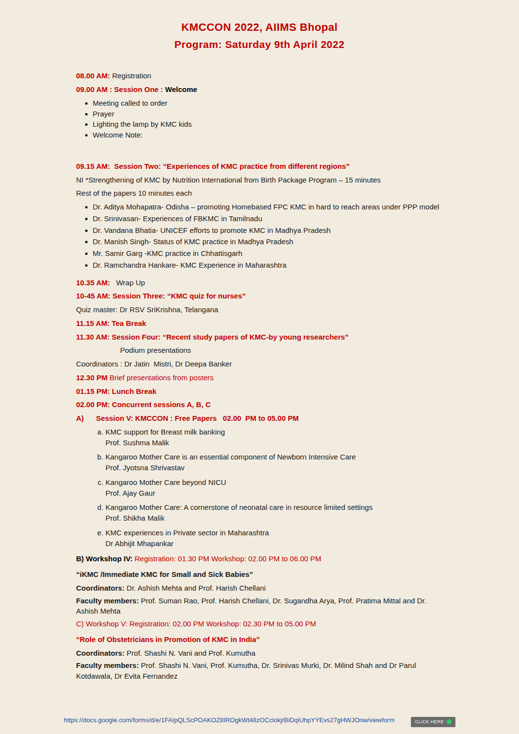KMCCON 2022, AIIMS Bhopal
Program: Saturday 9th April 2022
08.00 AM: Registration
09.00 AM : Session One : Welcome
Meeting called to order
Prayer
Lighting the lamp by KMC kids
Welcome Note:
09.15 AM: Session Two: “Experiences of KMC practice from different regions”
NI *Strengthening of KMC by Nutrition International from Birth Package Program – 15 minutes
Rest of the papers 10 minutes each
Dr. Aditya Mohapatra- Odisha – promoting Homebased FPC KMC in hard to reach areas under PPP model
Dr. Srinivasan- Experiences of FBKMC in Tamilnadu
Dr. Vandana Bhatia- UNICEF efforts to promote KMC in Madhya Pradesh
Dr. Manish Singh- Status of KMC practice in Madhya Pradesh
Mr. Samir Garg -KMC practice in Chhattisgarh
Dr. Ramchandra Hankare- KMC Experience in Maharashtra
10.35 AM: Wrap Up
10-45 AM: Session Three: “KMC quiz for nurses”
Quiz master: Dr RSV SriKrishna, Telangana
11.15 AM: Tea Break
11.30 AM: Session Four: “Recent study papers of KMC-by young researchers”
Podium presentations
Coordinators : Dr Jatin Mistri, Dr Deepa Banker
12.30 PM Brief presentations from posters
01.15 PM: Lunch Break
02.00 PM: Concurrent sessions A, B, C
A) Session V: KMCCON : Free Papers 02.00 PM to 05.00 PM
KMC support for Breast milk banking
Prof. Sushma Malik
Kangaroo Mother Care is an essential component of Newborn Intensive Care
Prof. Jyotsna Shrivastav
Kangaroo Mother Care beyond NICU
Prof. Ajay Gaur
Kangaroo Mother Care: A cornerstone of neonatal care in resource limited settings
Prof. Shikha Malik
KMC experiences in Private sector in Maharashtra
Dr Abhijit Mhapankar
B) Workshop IV: Registration: 01.30 PM Workshop: 02.00 PM to 06.00 PM
“iKMC /Immediate KMC for Small and Sick Babies”
Coordinators: Dr. Ashish Mehta and Prof. Harish Chellani
Faculty members: Prof. Suman Rao, Prof. Harish Chellani, Dr. Sugandha Arya, Prof. Pratima Mittal and Dr. Ashish Mehta
C) Workshop V: Registration: 02.00 PM Workshop: 02.30 PM to 05.00 PM
“Role of Obstetricians in Promotion of KMC in India”
Coordinators: Prof. Shashi N. Vani and Prof. Kumutha
Faculty members: Prof. Shashi N. Vani, Prof. Kumutha, Dr. Srinivas Murki, Dr. Milind Shah and Dr Parul Kotdawala, Dr Evita Fernandez
https://docs.google.com/forms/d/e/1FAIpQLScPOAKOZ8IROgkWt48zOCclokjrBiDqiUhpYYEvs27gHWJOnw/viewform
CLICK HERE